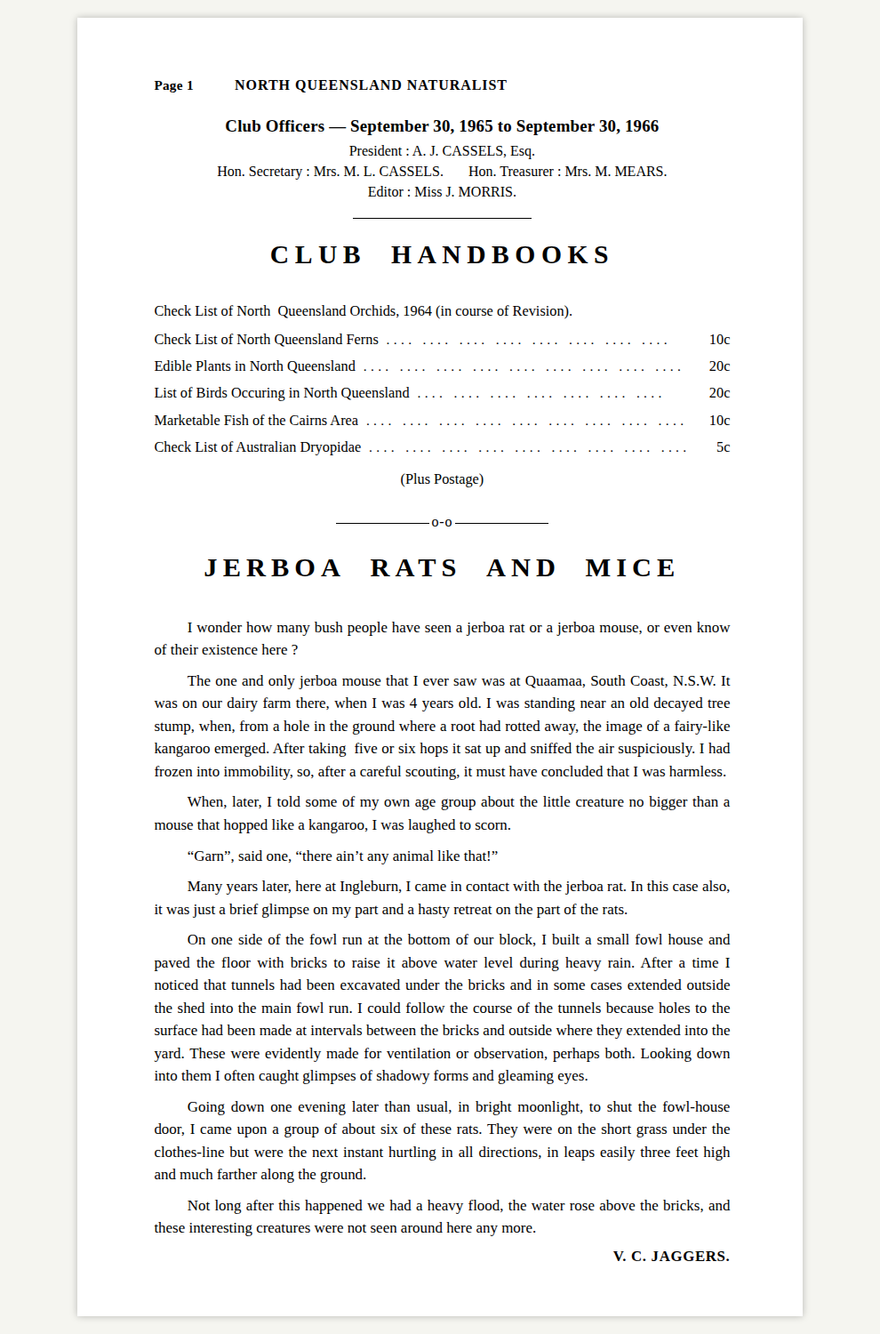Page 1
NORTH QUEENSLAND NATURALIST
Club Officers — September 30, 1965 to September 30, 1966
President : A. J. CASSELS, Esq.
Hon. Secretary : Mrs. M. L. CASSELS. Hon. Treasurer : Mrs. M. MEARS.
Editor : Miss J. MORRIS.
CLUB HANDBOOKS
Check List of North Queensland Orchids, 1964 (in course of Revision).
Check List of North Queensland Ferns .... .... .... .... .... .... .... .... 10c
Edible Plants in North Queensland .... .... .... .... .... .... .... .... .... 20c
List of Birds Occuring in North Queensland .... .... .... .... .... .... .... 20c
Marketable Fish of the Cairns Area .... .... .... .... .... .... .... .... .... 10c
Check List of Australian Dryopidae .... .... .... .... .... .... .... .... .... 5c
(Plus Postage)
o-o
JERBOA RATS AND MICE
I wonder how many bush people have seen a jerboa rat or a jerboa mouse, or even know of their existence here ?
The one and only jerboa mouse that I ever saw was at Quaamaa, South Coast, N.S.W. It was on our dairy farm there, when I was 4 years old. I was standing near an old decayed tree stump, when, from a hole in the ground where a root had rotted away, the image of a fairy-like kangaroo emerged. After taking five or six hops it sat up and sniffed the air suspiciously. I had frozen into immobility, so, after a careful scouting, it must have concluded that I was harmless.
When, later, I told some of my own age group about the little creature no bigger than a mouse that hopped like a kangaroo, I was laughed to scorn.
“Garn”, said one, “there ain’t any animal like that!”
Many years later, here at Ingleburn, I came in contact with the jerboa rat. In this case also, it was just a brief glimpse on my part and a hasty retreat on the part of the rats.
On one side of the fowl run at the bottom of our block, I built a small fowl house and paved the floor with bricks to raise it above water level during heavy rain. After a time I noticed that tunnels had been excavated under the bricks and in some cases extended outside the shed into the main fowl run. I could follow the course of the tunnels because holes to the surface had been made at intervals between the bricks and outside where they extended into the yard. These were evidently made for ventilation or observation, perhaps both. Looking down into them I often caught glimpses of shadowy forms and gleaming eyes.
Going down one evening later than usual, in bright moonlight, to shut the fowl-house door, I came upon a group of about six of these rats. They were on the short grass under the clothes-line but were the next instant hurtling in all directions, in leaps easily three feet high and much farther along the ground.
Not long after this happened we had a heavy flood, the water rose above the bricks, and these interesting creatures were not seen around here any more.
V. C. JAGGERS.